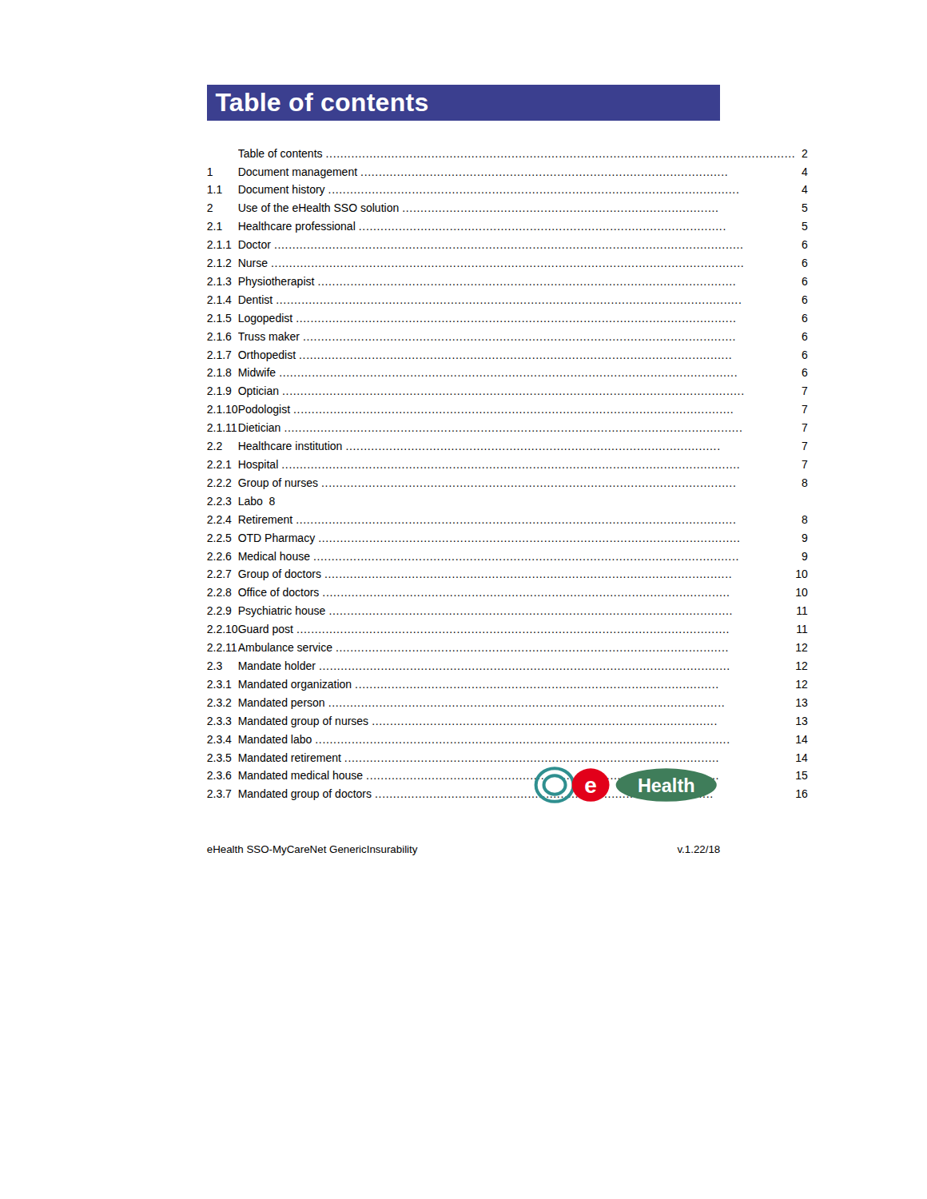Table of contents
| | Table of contents ................................................................................................................................. | 2 |
| 1 | Document management ..................................................................................................... | 4 |
| 1.1 | Document history ................................................................................................................. | 4 |
| 2 | Use of the eHealth SSO solution ....................................................................................... | 5 |
| 2.1 | Healthcare professional ..................................................................................................... | 5 |
| 2.1.1 | Doctor ................................................................................................................................. | 6 |
| 2.1.2 | Nurse .................................................................................................................................. | 6 |
| 2.1.3 | Physiotherapist ................................................................................................................... | 6 |
| 2.1.4 | Dentist ................................................................................................................................ | 6 |
| 2.1.5 | Logopedist ......................................................................................................................... | 6 |
| 2.1.6 | Truss maker ....................................................................................................................... | 6 |
| 2.1.7 | Orthopedist ....................................................................................................................... | 6 |
| 2.1.8 | Midwife .............................................................................................................................. | 6 |
| 2.1.9 | Optician ............................................................................................................................... | 7 |
| 2.1.10 | Podologist ......................................................................................................................... | 7 |
| 2.1.11 | Dietician .............................................................................................................................. | 7 |
| 2.2 | Healthcare institution ....................................................................................................... | 7 |
| 2.2.1 | Hospital .............................................................................................................................. | 7 |
| 2.2.2 | Group of nurses .................................................................................................................. | 8 |
| 2.2.3 | Labo 8 | |
| 2.2.4 | Retirement ......................................................................................................................... | 8 |
| 2.2.5 | OTD Pharmacy .................................................................................................................... | 9 |
| 2.2.6 | Medical house ..................................................................................................................... | 9 |
| 2.2.7 | Group of doctors ................................................................................................................ | 10 |
| 2.2.8 | Office of doctors ................................................................................................................ | 10 |
| 2.2.9 | Psychiatric house ............................................................................................................... | 11 |
| 2.2.10 | Guard post ....................................................................................................................... | 11 |
| 2.2.11 | Ambulance service ............................................................................................................ | 12 |
| 2.3 | Mandate holder ................................................................................................................. | 12 |
| 2.3.1 | Mandated organization .................................................................................................... | 12 |
| 2.3.2 | Mandated person ............................................................................................................. | 13 |
| 2.3.3 | Mandated group of nurses ............................................................................................... | 13 |
| 2.3.4 | Mandated labo .................................................................................................................. | 14 |
| 2.3.5 | Mandated retirement ....................................................................................................... | 14 |
| 2.3.6 | Mandated medical house ................................................................................................. | 15 |
| 2.3.7 | Mandated group of doctors ............................................................................................. | 16 |
e Health
eHealth SSO-MyCareNet GenericInsurability
v.1.2
2/18